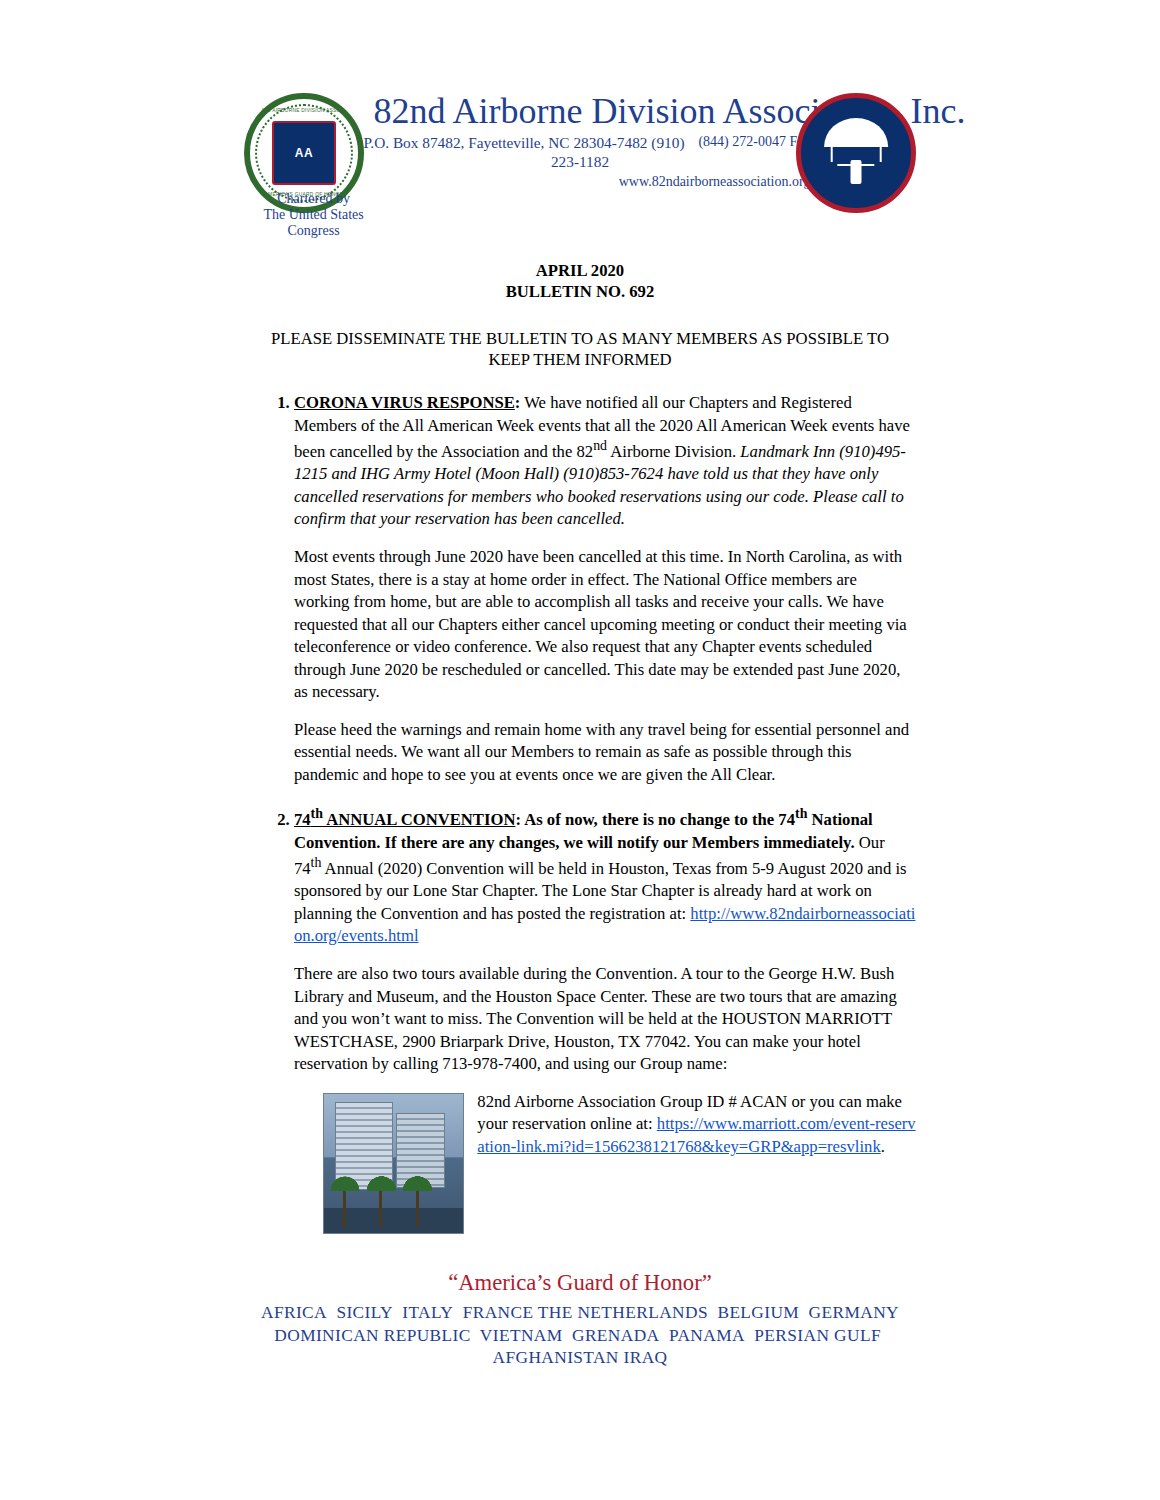82d AIRBORNE DIVISION ASSOC.
AA
AMERICA’S GUARD OF HONOR
82nd Airborne Division Association, Inc.
Chartered by
The United States Congress
(844) 272-0047 Fax P.O. Box 87482, Fayetteville, NC 28304-7482 (910) 223-1182 www.82ndairborneassociation.org
APRIL 2020
BULLETIN NO. 692
PLEASE DISSEMINATE THE BULLETIN TO AS MANY MEMBERS AS POSSIBLE TO KEEP THEM INFORMED
CORONA VIRUS RESPONSE: We have notified all our Chapters and Registered Members of the All American Week events that all the 2020 All American Week events have been cancelled by the Association and the 82nd Airborne Division. Landmark Inn (910)495-1215 and IHG Army Hotel (Moon Hall) (910)853-7624 have told us that they have only cancelled reservations for members who booked reservations using our code. Please call to confirm that your reservation has been cancelled.
Most events through June 2020 have been cancelled at this time. In North Carolina, as with most States, there is a stay at home order in effect. The National Office members are working from home, but are able to accomplish all tasks and receive your calls. We have requested that all our Chapters either cancel upcoming meeting or conduct their meeting via teleconference or video conference. We also request that any Chapter events scheduled through June 2020 be rescheduled or cancelled. This date may be extended past June 2020, as necessary.
Please heed the warnings and remain home with any travel being for essential personnel and essential needs. We want all our Members to remain as safe as possible through this pandemic and hope to see you at events once we are given the All Clear.
74th ANNUAL CONVENTION: As of now, there is no change to the 74th National Convention. If there are any changes, we will notify our Members immediately. Our 74th Annual (2020) Convention will be held in Houston, Texas from 5-9 August 2020 and is sponsored by our Lone Star Chapter. The Lone Star Chapter is already hard at work on planning the Convention and has posted the registration at: http://www.82ndairborneassociation.org/events.html
There are also two tours available during the Convention. A tour to the George H.W. Bush Library and Museum, and the Houston Space Center. These are two tours that are amazing and you won’t want to miss. The Convention will be held at the HOUSTON MARRIOTT WESTCHASE, 2900 Briarpark Drive, Houston, TX 77042. You can make your hotel reservation by calling 713-978-7400, and using our Group name:
82nd Airborne Association Group ID # ACAN or you can make your reservation online at: https://www.marriott.com/event-reservation-link.mi?id=1566238121768&key=GRP&app=resvlink.
“America’s Guard of Honor”
AFRICA SICILY ITALY FRANCE THE NETHERLANDS BELGIUM GERMANY
DOMINICAN REPUBLIC VIETNAM GRENADA PANAMA PERSIAN GULF AFGHANISTAN IRAQ